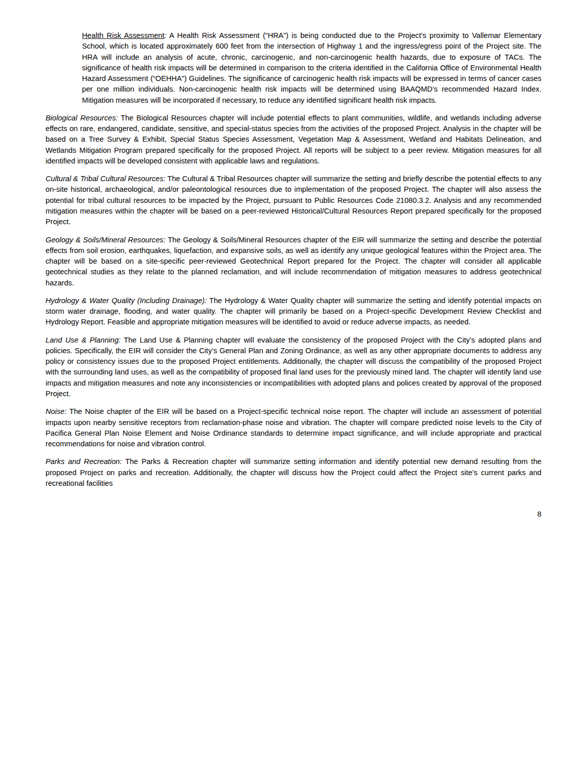Health Risk Assessment: A Health Risk Assessment (“HRA”) is being conducted due to the Project’s proximity to Vallemar Elementary School, which is located approximately 600 feet from the intersection of Highway 1 and the ingress/egress point of the Project site. The HRA will include an analysis of acute, chronic, carcinogenic, and non-carcinogenic health hazards, due to exposure of TACs. The significance of health risk impacts will be determined in comparison to the criteria identified in the California Office of Environmental Health Hazard Assessment (“OEHHA”) Guidelines. The significance of carcinogenic health risk impacts will be expressed in terms of cancer cases per one million individuals. Non-carcinogenic health risk impacts will be determined using BAAQMD’s recommended Hazard Index. Mitigation measures will be incorporated if necessary, to reduce any identified significant health risk impacts.
Biological Resources: The Biological Resources chapter will include potential effects to plant communities, wildlife, and wetlands including adverse effects on rare, endangered, candidate, sensitive, and special-status species from the activities of the proposed Project. Analysis in the chapter will be based on a Tree Survey & Exhibit, Special Status Species Assessment, Vegetation Map & Assessment, Wetland and Habitats Delineation, and Wetlands Mitigation Program prepared specifically for the proposed Project. All reports will be subject to a peer review. Mitigation measures for all identified impacts will be developed consistent with applicable laws and regulations.
Cultural & Tribal Cultural Resources: The Cultural & Tribal Resources chapter will summarize the setting and briefly describe the potential effects to any on-site historical, archaeological, and/or paleontological resources due to implementation of the proposed Project. The chapter will also assess the potential for tribal cultural resources to be impacted by the Project, pursuant to Public Resources Code 21080.3.2. Analysis and any recommended mitigation measures within the chapter will be based on a peer-reviewed Historical/Cultural Resources Report prepared specifically for the proposed Project.
Geology & Soils/Mineral Resources: The Geology & Soils/Mineral Resources chapter of the EIR will summarize the setting and describe the potential effects from soil erosion, earthquakes, liquefaction, and expansive soils, as well as identify any unique geological features within the Project area. The chapter will be based on a site-specific peer-reviewed Geotechnical Report prepared for the Project. The chapter will consider all applicable geotechnical studies as they relate to the planned reclamation, and will include recommendation of mitigation measures to address geotechnical hazards.
Hydrology & Water Quality (Including Drainage): The Hydrology & Water Quality chapter will summarize the setting and identify potential impacts on storm water drainage, flooding, and water quality. The chapter will primarily be based on a Project-specific Development Review Checklist and Hydrology Report. Feasible and appropriate mitigation measures will be identified to avoid or reduce adverse impacts, as needed.
Land Use & Planning: The Land Use & Planning chapter will evaluate the consistency of the proposed Project with the City’s adopted plans and policies. Specifically, the EIR will consider the City’s General Plan and Zoning Ordinance, as well as any other appropriate documents to address any policy or consistency issues due to the proposed Project entitlements. Additionally, the chapter will discuss the compatibility of the proposed Project with the surrounding land uses, as well as the compatibility of proposed final land uses for the previously mined land. The chapter will identify land use impacts and mitigation measures and note any inconsistencies or incompatibilities with adopted plans and polices created by approval of the proposed Project.
Noise: The Noise chapter of the EIR will be based on a Project-specific technical noise report. The chapter will include an assessment of potential impacts upon nearby sensitive receptors from reclamation-phase noise and vibration. The chapter will compare predicted noise levels to the City of Pacifica General Plan Noise Element and Noise Ordinance standards to determine impact significance, and will include appropriate and practical recommendations for noise and vibration control.
Parks and Recreation: The Parks & Recreation chapter will summarize setting information and identify potential new demand resulting from the proposed Project on parks and recreation. Additionally, the chapter will discuss how the Project could affect the Project site’s current parks and recreational facilities
8